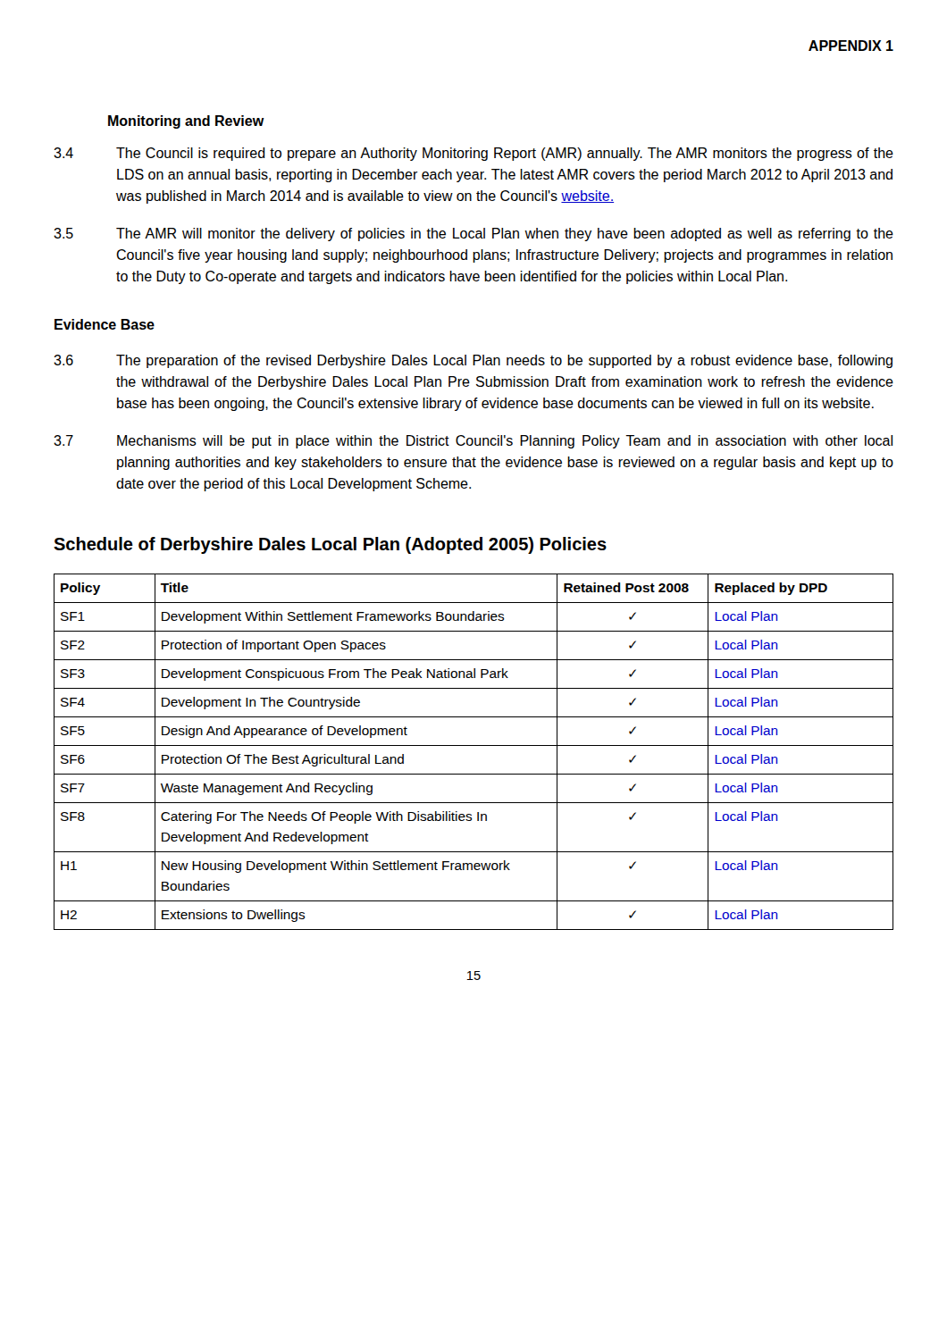APPENDIX 1
Monitoring and Review
3.4
The Council is required to prepare an Authority Monitoring Report (AMR) annually. The AMR monitors the progress of the LDS on an annual basis, reporting in December each year. The latest AMR covers the period March 2012 to April 2013 and was published in March 2014 and is available to view on the Council's website.
3.5
The AMR will monitor the delivery of policies in the Local Plan when they have been adopted as well as referring to the Council's five year housing land supply; neighbourhood plans; Infrastructure Delivery; projects and programmes in relation to the Duty to Co-operate and targets and indicators have been identified for the policies within Local Plan.
Evidence Base
3.6
The preparation of the revised Derbyshire Dales Local Plan needs to be supported by a robust evidence base, following the withdrawal of the Derbyshire Dales Local Plan Pre Submission Draft from examination work to refresh the evidence base has been ongoing, the Council's extensive library of evidence base documents can be viewed in full on its website.
3.7
Mechanisms will be put in place within the District Council's Planning Policy Team and in association with other local planning authorities and key stakeholders to ensure that the evidence base is reviewed on a regular basis and kept up to date over the period of this Local Development Scheme.
Schedule of Derbyshire Dales Local Plan (Adopted 2005) Policies
| Policy | Title | Retained Post 2008 | Replaced by DPD |
| --- | --- | --- | --- |
| SF1 | Development Within Settlement Frameworks Boundaries | ✓ | Local Plan |
| SF2 | Protection of Important Open Spaces | ✓ | Local Plan |
| SF3 | Development Conspicuous From The Peak National Park | ✓ | Local Plan |
| SF4 | Development In The Countryside | ✓ | Local Plan |
| SF5 | Design And Appearance of Development | ✓ | Local Plan |
| SF6 | Protection Of The Best Agricultural Land | ✓ | Local Plan |
| SF7 | Waste Management And Recycling | ✓ | Local Plan |
| SF8 | Catering For The Needs Of People With Disabilities In Development And Redevelopment | ✓ | Local Plan |
| H1 | New Housing Development Within Settlement Framework Boundaries | ✓ | Local Plan |
| H2 | Extensions to Dwellings | ✓ | Local Plan |
15